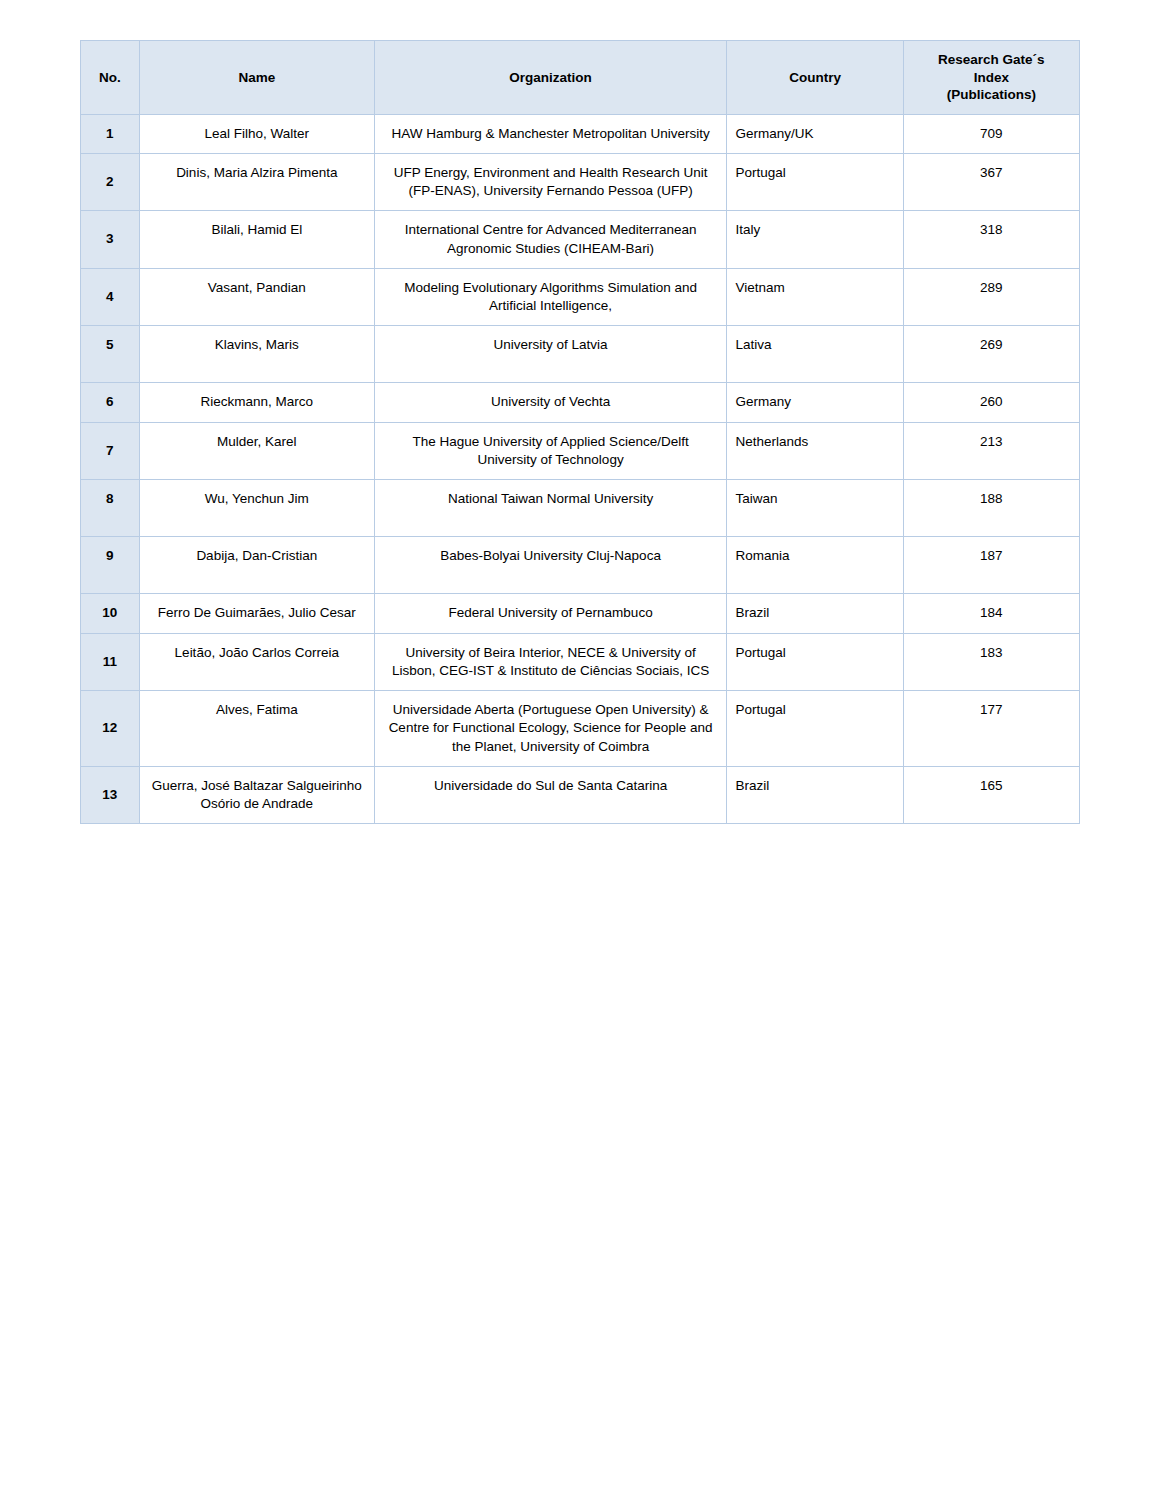| No. | Name | Organization | Country | Research Gate´s Index (Publications) |
| --- | --- | --- | --- | --- |
| 1 | Leal Filho, Walter | HAW Hamburg & Manchester Metropolitan University | Germany/UK | 709 |
| 2 | Dinis, Maria Alzira Pimenta | UFP Energy, Environment and Health Research Unit (FP-ENAS), University Fernando Pessoa (UFP) | Portugal | 367 |
| 3 | Bilali, Hamid El | International Centre for Advanced Mediterranean Agronomic Studies (CIHEAM-Bari) | Italy | 318 |
| 4 | Vasant, Pandian | Modeling Evolutionary Algorithms Simulation and Artificial Intelligence, | Vietnam | 289 |
| 5 | Klavins, Maris | University of Latvia | Lativa | 269 |
| 6 | Rieckmann, Marco | University of Vechta | Germany | 260 |
| 7 | Mulder, Karel | The Hague University of Applied Science/Delft University of Technology | Netherlands | 213 |
| 8 | Wu, Yenchun Jim | National Taiwan Normal University | Taiwan | 188 |
| 9 | Dabija, Dan-Cristian | Babes-Bolyai University Cluj-Napoca | Romania | 187 |
| 10 | Ferro De Guimarães, Julio Cesar | Federal University of Pernambuco | Brazil | 184 |
| 11 | Leitão, João Carlos Correia | University of Beira Interior, NECE & University of Lisbon, CEG-IST & Instituto de Ciências Sociais, ICS | Portugal | 183 |
| 12 | Alves, Fatima | Universidade Aberta (Portuguese Open University) & Centre for Functional Ecology, Science for People and the Planet, University of Coimbra | Portugal | 177 |
| 13 | Guerra, José Baltazar Salgueirinho Osório de Andrade | Universidade do Sul de Santa Catarina | Brazil | 165 |